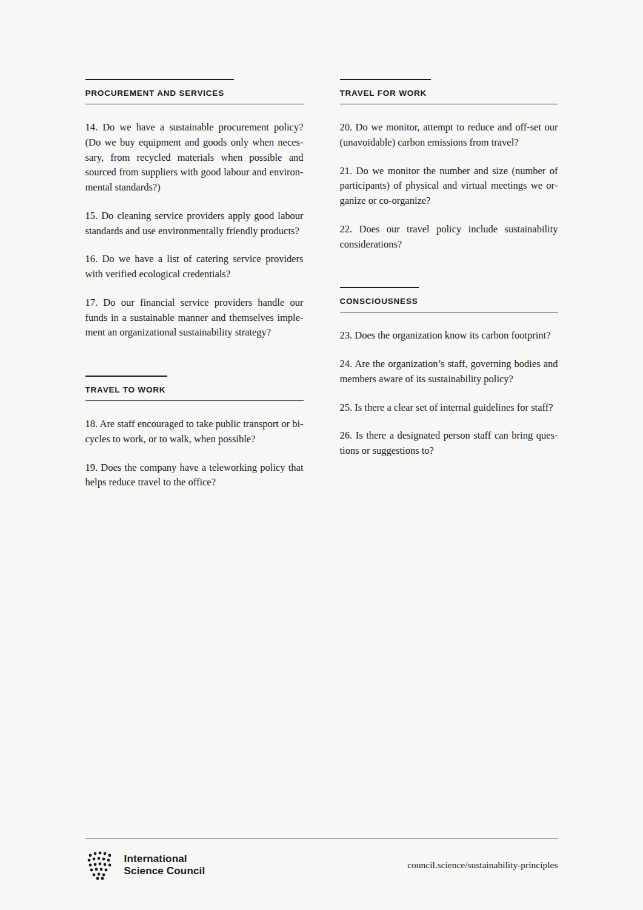Procurement and Services
14. Do we have a sustainable procurement policy? (Do we buy equipment and goods only when necessary, from recycled materials when possible and sourced from suppliers with good labour and environmental standards?)
15. Do cleaning service providers apply good labour standards and use environmentally friendly products?
16. Do we have a list of catering service providers with verified ecological credentials?
17. Do our financial service providers handle our funds in a sustainable manner and themselves implement an organizational sustainability strategy?
Travel to Work
18. Are staff encouraged to take public transport or bicycles to work, or to walk, when possible?
19. Does the company have a teleworking policy that helps reduce travel to the office?
Travel for Work
20. Do we monitor, attempt to reduce and off-set our (unavoidable) carbon emissions from travel?
21. Do we monitor the number and size (number of participants) of physical and virtual meetings we organize or co-organize?
22. Does our travel policy include sustainability considerations?
Consciousness
23. Does the organization know its carbon footprint?
24. Are the organization’s staff, governing bodies and members aware of its sustainability policy?
25. Is there a clear set of internal guidelines for staff?
26. Is there a designated person staff can bring questions or suggestions to?
International
Science Council
council.science/sustainability-principles